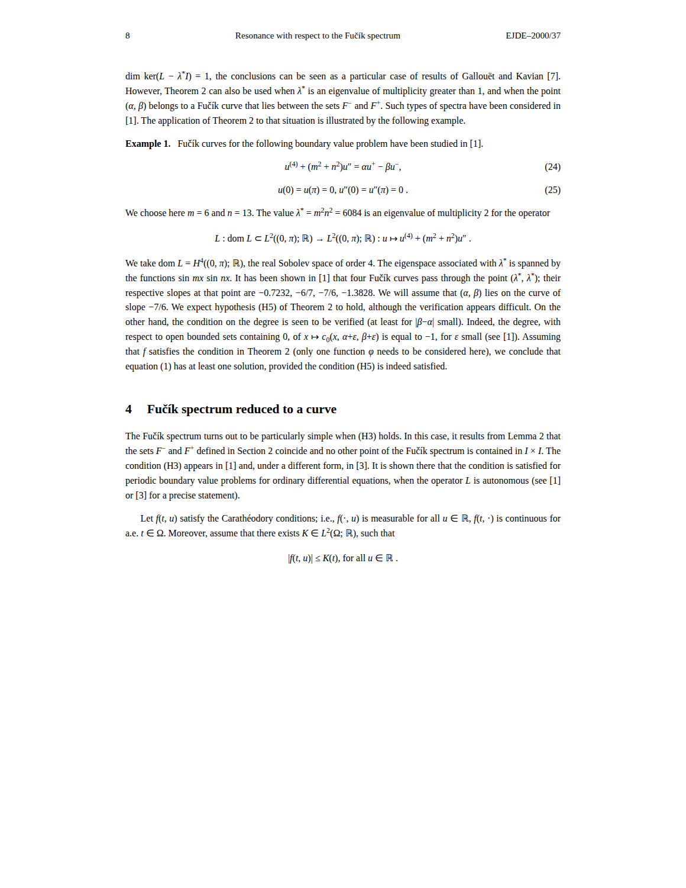8 Resonance with respect to the Fučík spectrum EJDE–2000/37
dim ker(L − λ*I) = 1, the conclusions can be seen as a particular case of results of Gallouët and Kavian [7]. However, Theorem 2 can also be used when λ* is an eigenvalue of multiplicity greater than 1, and when the point (α, β) belongs to a Fučík curve that lies between the sets F− and F+. Such types of spectra have been considered in [1]. The application of Theorem 2 to that situation is illustrated by the following example.
Example 1. Fučík curves for the following boundary value problem have been studied in [1].
u(4) + (m2 + n2)u″ = αu+ − βu−, (24)
u(0) = u(π) = 0, u″(0) = u″(π) = 0 . (25)
We choose here m = 6 and n = 13. The value λ* = m2n2 = 6084 is an eigenvalue of multiplicity 2 for the operator
L : dom L ⊂ L2((0, π); ℝ) → L2((0, π); ℝ) : u ↦ u(4) + (m2 + n2)u″ .
We take dom L = H4((0, π); ℝ), the real Sobolev space of order 4. The eigenspace associated with λ* is spanned by the functions sin mx sin nx. It has been shown in [1] that four Fučík curves pass through the point (λ*, λ*); their respective slopes at that point are −0.7232, −6/7, −7/6, −1.3828. We will assume that (α, β) lies on the curve of slope −7/6. We expect hypothesis (H5) of Theorem 2 to hold, although the verification appears difficult. On the other hand, the condition on the degree is seen to be verified (at least for |β−α| small). Indeed, the degree, with respect to open bounded sets containing 0, of x ↦ c0(x, α+ε, β+ε) is equal to −1, for ε small (see [1]). Assuming that f satisfies the condition in Theorem 2 (only one function φ needs to be considered here), we conclude that equation (1) has at least one solution, provided the condition (H5) is indeed satisfied.
4 Fučík spectrum reduced to a curve
The Fučík spectrum turns out to be particularly simple when (H3) holds. In this case, it results from Lemma 2 that the sets F− and F+ defined in Section 2 coincide and no other point of the Fučík spectrum is contained in I × I. The condition (H3) appears in [1] and, under a different form, in [3]. It is shown there that the condition is satisfied for periodic boundary value problems for ordinary differential equations, when the operator L is autonomous (see [1] or [3] for a precise statement).
Let f(t, u) satisfy the Carathéodory conditions; i.e., f(·, u) is measurable for all u ∈ ℝ, f(t, ·) is continuous for a.e. t ∈ Ω. Moreover, assume that there exists K ∈ L2(Ω; ℝ), such that
|f(t, u)| ≤ K(t), for all u ∈ ℝ .